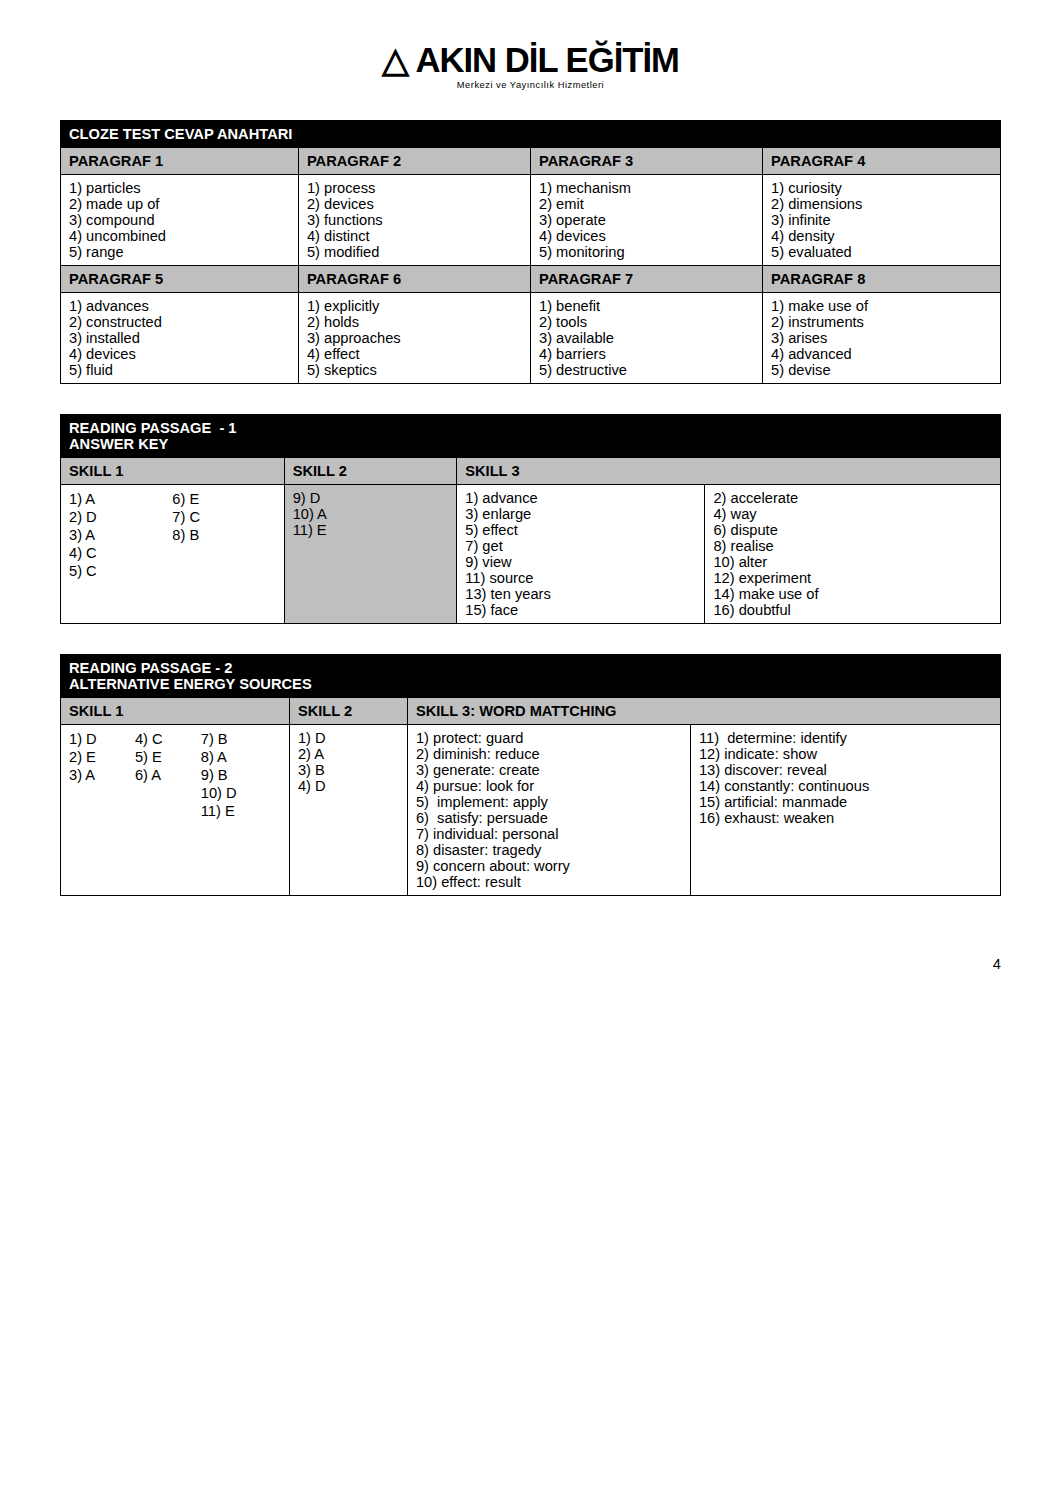△ AKIN DİL EĞİTİM
Merkezi ve Yayıncılık Hizmetleri
| CLOZE TEST CEVAP ANAHTARI |
| PARAGRAF 1 | PARAGRAF 2 | PARAGRAF 3 | PARAGRAF 4 |
| 1) particles 2) made up of 3) compound 4) uncombined 5) range | 1) process 2) devices 3) functions 4) distinct 5) modified | 1) mechanism 2) emit 3) operate 4) devices 5) monitoring | 1) curiosity 2) dimensions 3) infinite 4) density 5) evaluated |
| PARAGRAF 5 | PARAGRAF 6 | PARAGRAF 7 | PARAGRAF 8 |
| 1) advances 2) constructed 3) installed 4) devices 5) fluid | 1) explicitly 2) holds 3) approaches 4) effect 5) skeptics | 1) benefit 2) tools 3) available 4) barriers 5) destructive | 1) make use of 2) instruments 3) arises 4) advanced 5) devise |
| READING PASSAGE - 1 ANSWER KEY |
| SKILL 1 | SKILL 2 | SKILL 3 |
| / 1) A / 6) E / / 2) D / 7) C / / 3) A / 8) B / / 4) C / / / 5) C / / | 9) D 10) A 11) E | 1) advance 3) enlarge 5) effect 7) get 9) view 11) source 13) ten years 15) face | 2) accelerate 4) way 6) dispute 8) realise 10) alter 12) experiment 14) make use of 16) doubtful |
| READING PASSAGE - 2 ALTERNATIVE ENERGY SOURCES |
| SKILL 1 | SKILL 2 | SKILL 3: WORD MATTCHING |
| / 1) D / 4) C / 7) B / / 2) E / 5) E / 8) A / / 3) A / 6) A / 9) B / / / / 10) D / / / / 11) E / | 1) D 2) A 3) B 4) D | 1) protect: guard 2) diminish: reduce 3) generate: create 4) pursue: look for 5) implement: apply 6) satisfy: persuade 7) individual: personal 8) disaster: tragedy 9) concern about: worry 10) effect: result | 11) determine: identify 12) indicate: show 13) discover: reveal 14) constantly: continuous 15) artificial: manmade 16) exhaust: weaken |
4